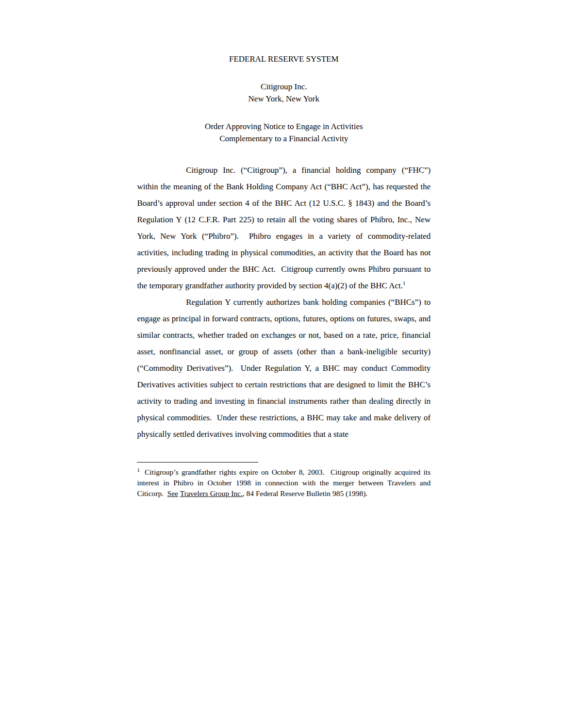FEDERAL RESERVE SYSTEM
Citigroup Inc.
New York, New York
Order Approving Notice to Engage in Activities
Complementary to a Financial Activity
Citigroup Inc. (“Citigroup”), a financial holding company (“FHC”) within the meaning of the Bank Holding Company Act (“BHC Act”), has requested the Board’s approval under section 4 of the BHC Act (12 U.S.C. § 1843) and the Board’s Regulation Y (12 C.F.R. Part 225) to retain all the voting shares of Phibro, Inc., New York, New York (“Phibro”). Phibro engages in a variety of commodity-related activities, including trading in physical commodities, an activity that the Board has not previously approved under the BHC Act. Citigroup currently owns Phibro pursuant to the temporary grandfather authority provided by section 4(a)(2) of the BHC Act.1
Regulation Y currently authorizes bank holding companies (“BHCs”) to engage as principal in forward contracts, options, futures, options on futures, swaps, and similar contracts, whether traded on exchanges or not, based on a rate, price, financial asset, nonfinancial asset, or group of assets (other than a bank-ineligible security) (“Commodity Derivatives”). Under Regulation Y, a BHC may conduct Commodity Derivatives activities subject to certain restrictions that are designed to limit the BHC’s activity to trading and investing in financial instruments rather than dealing directly in physical commodities. Under these restrictions, a BHC may take and make delivery of physically settled derivatives involving commodities that a state
1 Citigroup’s grandfather rights expire on October 8, 2003. Citigroup originally acquired its interest in Phibro in October 1998 in connection with the merger between Travelers and Citicorp. See Travelers Group Inc., 84 Federal Reserve Bulletin 985 (1998).